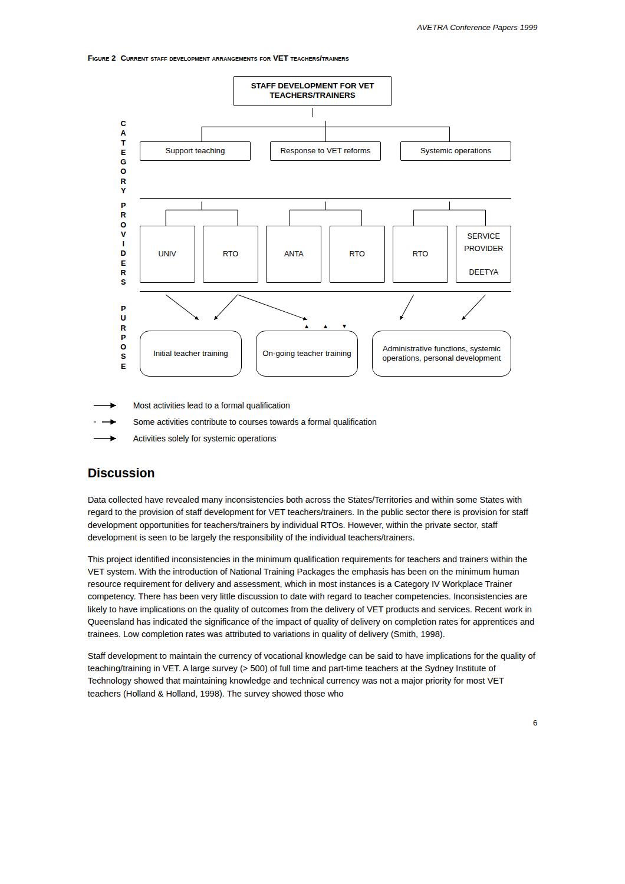AVETRA Conference Papers 1999
Figure 2 Current staff development arrangements for VET teachers/trainers
STAFF DEVELOPMENT FOR VET TEACHERS/TRAINERS
CATEGORY
Support teaching
Response to VET reforms
Systemic operations
PROVIDERS
UNIV
RTO
ANTA
RTO
RTO
SERVICE PROVIDER
DEETYA
PURPOSE
▴▴▾
Initial teacher training
On-going teacher training
Administrative functions, systemic operations, personal development
Most activities lead to a formal qualification
Some activities contribute to courses towards a formal qualification
Activities solely for systemic operations
Discussion
Data collected have revealed many inconsistencies both across the States/Territories and within some States with regard to the provision of staff development for VET teachers/trainers. In the public sector there is provision for staff development opportunities for teachers/trainers by individual RTOs. However, within the private sector, staff development is seen to be largely the responsibility of the individual teachers/trainers.
This project identified inconsistencies in the minimum qualification requirements for teachers and trainers within the VET system. With the introduction of National Training Packages the emphasis has been on the minimum human resource requirement for delivery and assessment, which in most instances is a Category IV Workplace Trainer competency. There has been very little discussion to date with regard to teacher competencies. Inconsistencies are likely to have implications on the quality of outcomes from the delivery of VET products and services. Recent work in Queensland has indicated the significance of the impact of quality of delivery on completion rates for apprentices and trainees. Low completion rates was attributed to variations in quality of delivery (Smith, 1998).
Staff development to maintain the currency of vocational knowledge can be said to have implications for the quality of teaching/training in VET. A large survey (> 500) of full time and part-time teachers at the Sydney Institute of Technology showed that maintaining knowledge and technical currency was not a major priority for most VET teachers (Holland & Holland, 1998). The survey showed those who
6